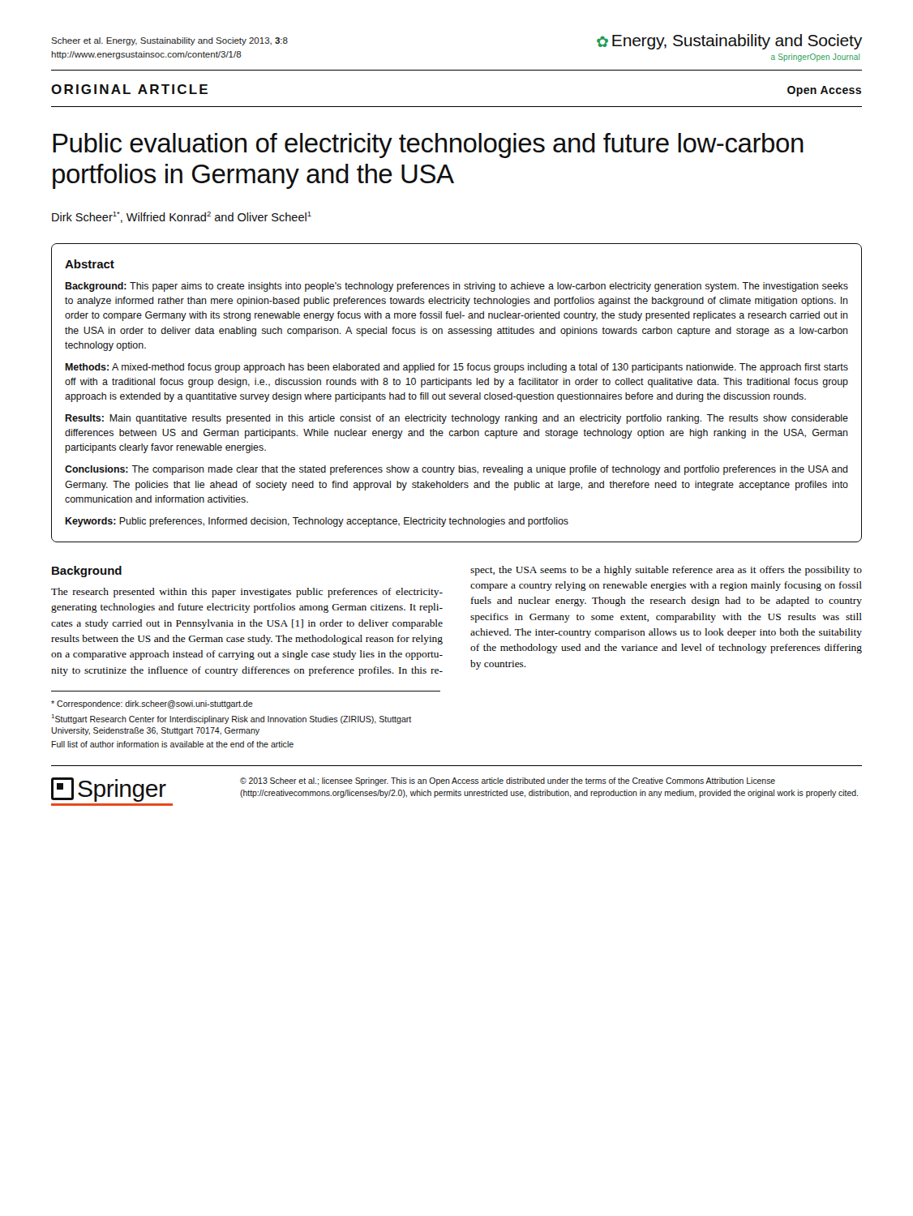Scheer et al. Energy, Sustainability and Society 2013, 3:8
http://www.energsustainsoc.com/content/3/1/8
✿Energy, Sustainability and Society
a SpringerOpen Journal
ORIGINAL ARTICLE
Open Access
Public evaluation of electricity technologies and future low-carbon portfolios in Germany and the USA
Dirk Scheer1*, Wilfried Konrad2 and Oliver Scheel1
Abstract
Background: This paper aims to create insights into people's technology preferences in striving to achieve a low-carbon electricity generation system. The investigation seeks to analyze informed rather than mere opinion-based public preferences towards electricity technologies and portfolios against the background of climate mitigation options. In order to compare Germany with its strong renewable energy focus with a more fossil fuel- and nuclear-oriented country, the study presented replicates a research carried out in the USA in order to deliver data enabling such comparison. A special focus is on assessing attitudes and opinions towards carbon capture and storage as a low-carbon technology option.
Methods: A mixed-method focus group approach has been elaborated and applied for 15 focus groups including a total of 130 participants nationwide. The approach first starts off with a traditional focus group design, i.e., discussion rounds with 8 to 10 participants led by a facilitator in order to collect qualitative data. This traditional focus group approach is extended by a quantitative survey design where participants had to fill out several closed-question questionnaires before and during the discussion rounds.
Results: Main quantitative results presented in this article consist of an electricity technology ranking and an electricity portfolio ranking. The results show considerable differences between US and German participants. While nuclear energy and the carbon capture and storage technology option are high ranking in the USA, German participants clearly favor renewable energies.
Conclusions: The comparison made clear that the stated preferences show a country bias, revealing a unique profile of technology and portfolio preferences in the USA and Germany. The policies that lie ahead of society need to find approval by stakeholders and the public at large, and therefore need to integrate acceptance profiles into communication and information activities.
Keywords: Public preferences, Informed decision, Technology acceptance, Electricity technologies and portfolios
Background
The research presented within this paper investigates public preferences of electricity-generating technologies and future electricity portfolios among German citizens. It replicates a study carried out in Pennsylvania in the USA [1] in order to deliver comparable results between the US and the German case study. The methodological reason for relying on a comparative approach instead of carrying out a single case study lies in the opportunity to scrutinize the influence of country differences on preference profiles. In this respect, the USA seems to be a highly suitable reference area as it offers the possibility to compare a country relying on renewable energies with a region mainly focusing on fossil fuels and nuclear energy. Though the research design had to be adapted to country specifics in Germany to some extent, comparability with the US results was still achieved. The inter-country comparison allows us to look deeper into both the suitability of the methodology used and the variance and level of technology preferences differing by countries.
* Correspondence: dirk.scheer@sowi.uni-stuttgart.de
1Stuttgart Research Center for Interdisciplinary Risk and Innovation Studies (ZIRIUS), Stuttgart University, Seidenstraße 36, Stuttgart 70174, Germany
Full list of author information is available at the end of the article
Springer
© 2013 Scheer et al.; licensee Springer. This is an Open Access article distributed under the terms of the Creative Commons Attribution License (http://creativecommons.org/licenses/by/2.0), which permits unrestricted use, distribution, and reproduction in any medium, provided the original work is properly cited.